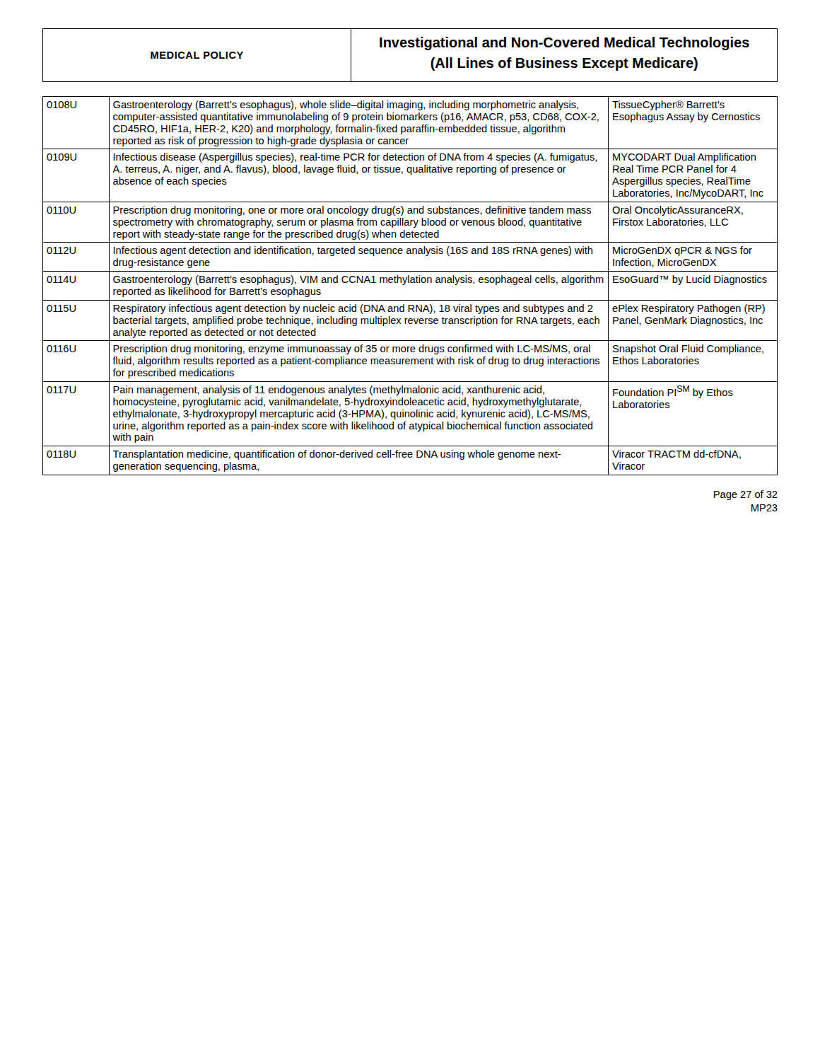| MEDICAL POLICY | Investigational and Non-Covered Medical Technologies (All Lines of Business Except Medicare) |
| 0108U | Gastroenterology (Barrett’s esophagus), whole slide–digital imaging, including morphometric analysis, computer-assisted quantitative immunolabeling of 9 protein biomarkers (p16, AMACR, p53, CD68, COX-2, CD45RO, HIF1a, HER-2, K20) and morphology, formalin-fixed paraffin-embedded tissue, algorithm reported as risk of progression to high-grade dysplasia or cancer | TissueCypher® Barrett’s Esophagus Assay by Cernostics |
| 0109U | Infectious disease (Aspergillus species), real-time PCR for detection of DNA from 4 species (A. fumigatus, A. terreus, A. niger, and A. flavus), blood, lavage fluid, or tissue, qualitative reporting of presence or absence of each species | MYCODART Dual Amplification Real Time PCR Panel for 4 Aspergillus species, RealTime Laboratories, Inc/MycoDART, Inc |
| 0110U | Prescription drug monitoring, one or more oral oncology drug(s) and substances, definitive tandem mass spectrometry with chromatography, serum or plasma from capillary blood or venous blood, quantitative report with steady-state range for the prescribed drug(s) when detected | Oral OncolyticAssuranceRX, Firstox Laboratories, LLC |
| 0112U | Infectious agent detection and identification, targeted sequence analysis (16S and 18S rRNA genes) with drug-resistance gene | MicroGenDX qPCR & NGS for Infection, MicroGenDX |
| 0114U | Gastroenterology (Barrett’s esophagus), VIM and CCNA1 methylation analysis, esophageal cells, algorithm reported as likelihood for Barrett’s esophagus | EsoGuard™ by Lucid Diagnostics |
| 0115U | Respiratory infectious agent detection by nucleic acid (DNA and RNA), 18 viral types and subtypes and 2 bacterial targets, amplified probe technique, including multiplex reverse transcription for RNA targets, each analyte reported as detected or not detected | ePlex Respiratory Pathogen (RP) Panel, GenMark Diagnostics, Inc |
| 0116U | Prescription drug monitoring, enzyme immunoassay of 35 or more drugs confirmed with LC-MS/MS, oral fluid, algorithm results reported as a patient-compliance measurement with risk of drug to drug interactions for prescribed medications | Snapshot Oral Fluid Compliance, Ethos Laboratories |
| 0117U | Pain management, analysis of 11 endogenous analytes (methylmalonic acid, xanthurenic acid, homocysteine, pyroglutamic acid, vanilmandelate, 5-hydroxyindoleacetic acid, hydroxymethylglutarate, ethylmalonate, 3-hydroxypropyl mercapturic acid (3-HPMA), quinolinic acid, kynurenic acid), LC-MS/MS, urine, algorithm reported as a pain-index score with likelihood of atypical biochemical function associated with pain | Foundation PI SM by Ethos Laboratories |
| 0118U | Transplantation medicine, quantification of donor-derived cell-free DNA using whole genome next-generation sequencing, plasma, | Viracor TRACTM dd-cfDNA, Viracor |
Page 27 of 32
MP23